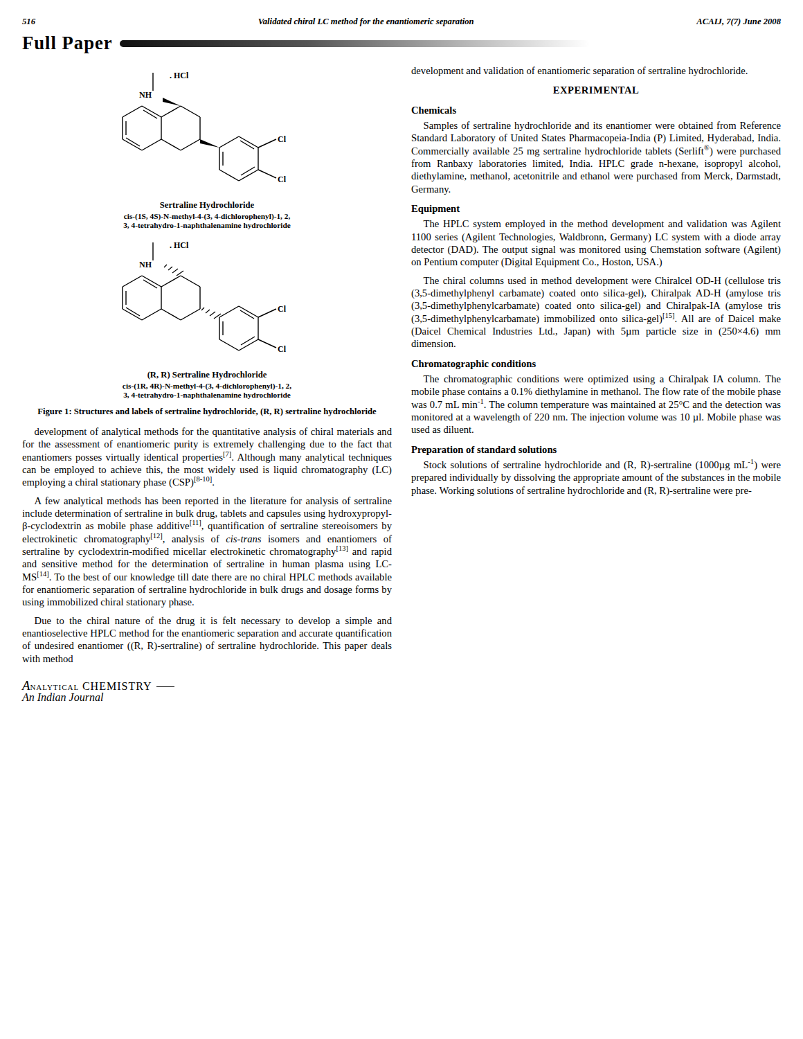516 Validated chiral LC method for the enantiomeric separation ACAIJ, 7(7) June 2008
Full Paper
NH Cl Cl . HCl
Sertraline Hydrochloride
cis-(1S, 4S)-N-methyl-4-(3, 4-dichlorophenyl)-1, 2,
3, 4-tetrahydro-1-naphthalenamine hydrochloride
NH Cl Cl . HCl
(R, R) Sertraline Hydrochloride
cis-(1R, 4R)-N-methyl-4-(3, 4-dichlorophenyl)-1, 2,
3, 4-tetrahydro-1-naphthalenamine hydrochloride
Figure 1: Structures and labels of sertraline hydrochloride, (R, R) sertraline hydrochloride
development of analytical methods for the quantitative analysis of chiral materials and for the assessment of enantiomeric purity is extremely challenging due to the fact that enantiomers posses virtually identical properties[7]. Although many analytical techniques can be employed to achieve this, the most widely used is liquid chromatography (LC) employing a chiral stationary phase (CSP)[8-10].
A few analytical methods has been reported in the literature for analysis of sertraline include determination of sertraline in bulk drug, tablets and capsules using hydroxypropyl-β-cyclodextrin as mobile phase additive[11], quantification of sertraline stereoisomers by electrokinetic chromatography[12], analysis of cis-trans isomers and enantiomers of sertraline by cyclodextrin-modified micellar electrokinetic chromatography[13] and rapid and sensitive method for the determination of sertraline in human plasma using LC-MS[14]. To the best of our knowledge till date there are no chiral HPLC methods available for enantiomeric separation of sertraline hydrochloride in bulk drugs and dosage forms by using immobilized chiral stationary phase.
Due to the chiral nature of the drug it is felt necessary to develop a simple and enantioselective HPLC method for the enantiomeric separation and accurate quantification of undesired enantiomer ((R, R)-sertraline) of sertraline hydrochloride. This paper deals with method
Analytical CHEMISTRY An Indian Journal
development and validation of enantiomeric separation of sertraline hydrochloride.
EXPERIMENTAL
Chemicals
Samples of sertraline hydrochloride and its enantiomer were obtained from Reference Standard Laboratory of United States Pharmacopeia-India (P) Limited, Hyderabad, India. Commercially available 25 mg sertraline hydrochloride tablets (Serlift®) were purchased from Ranbaxy laboratories limited, India. HPLC grade n-hexane, isopropyl alcohol, diethylamine, methanol, acetonitrile and ethanol were purchased from Merck, Darmstadt, Germany.
Equipment
The HPLC system employed in the method development and validation was Agilent 1100 series (Agilent Technologies, Waldbronn, Germany) LC system with a diode array detector (DAD). The output signal was monitored using Chemstation software (Agilent) on Pentium computer (Digital Equipment Co., Hoston, USA.)
The chiral columns used in method development were Chiralcel OD-H (cellulose tris (3,5-dimethylphenyl carbamate) coated onto silica-gel), Chiralpak AD-H (amylose tris (3,5-dimethylphenylcarbamate) coated onto silica-gel) and Chiralpak-IA (amylose tris (3,5-dimethylphenylcarbamate) immobilized onto silica-gel)[15]. All are of Daicel make (Daicel Chemical Industries Ltd., Japan) with 5µm particle size in (250×4.6) mm dimension.
Chromatographic conditions
The chromatographic conditions were optimized using a Chiralpak IA column. The mobile phase contains a 0.1% diethylamine in methanol. The flow rate of the mobile phase was 0.7 mL min-1. The column temperature was maintained at 25°C and the detection was monitored at a wavelength of 220 nm. The injection volume was 10 µl. Mobile phase was used as diluent.
Preparation of standard solutions
Stock solutions of sertraline hydrochloride and (R, R)-sertraline (1000µg mL-1) were prepared individually by dissolving the appropriate amount of the substances in the mobile phase. Working solutions of sertraline hydrochloride and (R, R)-sertraline were pre-